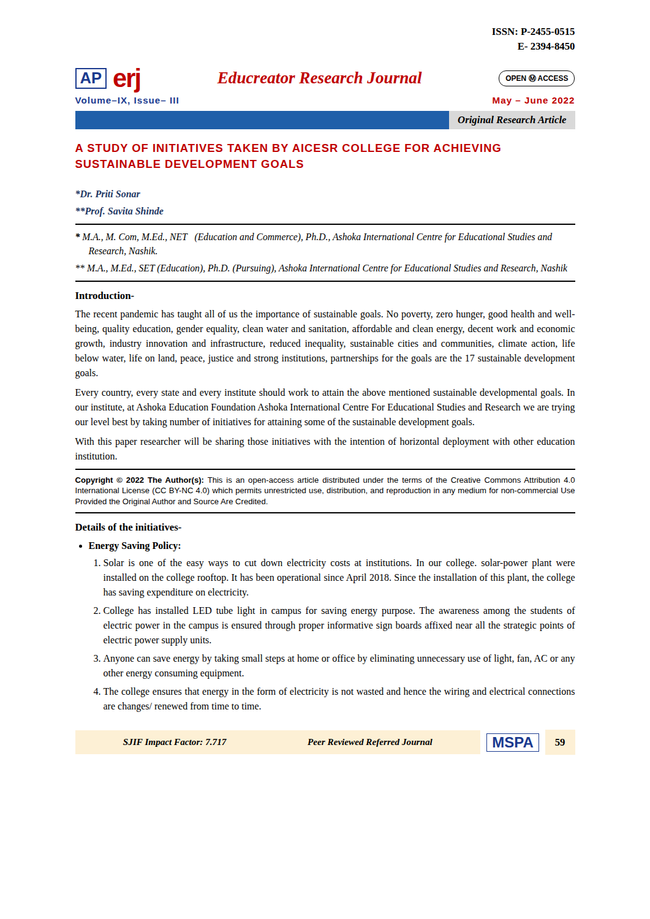ISSN: P-2455-0515
E- 2394-8450
AP erj
Educreator Research Journal
OPEN Ⓜ ACCESS
Volume–IX, Issue– III May – June 2022
Original Research Article
A Study of Initiatives Taken by AICESR College for Achieving Sustainable Development Goals
*Dr. Priti Sonar
**Prof. Savita Shinde
* M.A., M. Com, M.Ed., NET (Education and Commerce), Ph.D., Ashoka International Centre for Educational Studies and Research, Nashik.
** M.A., M.Ed., SET (Education), Ph.D. (Pursuing), Ashoka International Centre for Educational Studies and Research, Nashik
Introduction-
The recent pandemic has taught all of us the importance of sustainable goals. No poverty, zero hunger, good health and well-being, quality education, gender equality, clean water and sanitation, affordable and clean energy, decent work and economic growth, industry innovation and infrastructure, reduced inequality, sustainable cities and communities, climate action, life below water, life on land, peace, justice and strong institutions, partnerships for the goals are the 17 sustainable development goals.
Every country, every state and every institute should work to attain the above mentioned sustainable developmental goals. In our institute, at Ashoka Education Foundation Ashoka International Centre For Educational Studies and Research we are trying our level best by taking number of initiatives for attaining some of the sustainable development goals.
With this paper researcher will be sharing those initiatives with the intention of horizontal deployment with other education institution.
Copyright © 2022 The Author(s): This is an open-access article distributed under the terms of the Creative Commons Attribution 4.0 International License (CC BY-NC 4.0) which permits unrestricted use, distribution, and reproduction in any medium for non-commercial Use Provided the Original Author and Source Are Credited.
Details of the initiatives-
Energy Saving Policy:
Solar is one of the easy ways to cut down electricity costs at institutions. In our college. solar-power plant were installed on the college rooftop. It has been operational since April 2018. Since the installation of this plant, the college has saving expenditure on electricity.
College has installed LED tube light in campus for saving energy purpose. The awareness among the students of electric power in the campus is ensured through proper informative sign boards affixed near all the strategic points of electric power supply units.
Anyone can save energy by taking small steps at home or office by eliminating unnecessary use of light, fan, AC or any other energy consuming equipment.
The college ensures that energy in the form of electricity is not wasted and hence the wiring and electrical connections are changes/ renewed from time to time.
SJIF Impact Factor: 7.717 Peer Reviewed Referred Journal
MSPA
59